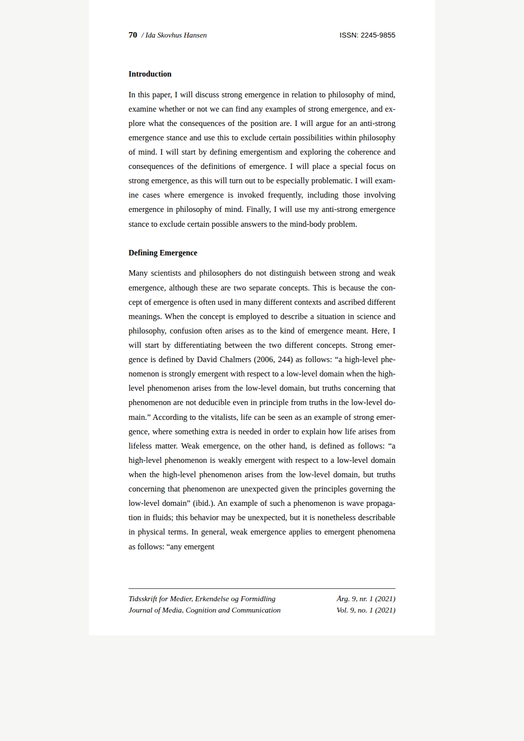70/ Ida Skovhus Hansen
ISSN: 2245-9855
Introduction
In this paper, I will discuss strong emergence in relation to philosophy of mind, examine whether or not we can find any examples of strong emergence, and explore what the consequences of the position are. I will argue for an anti-strong emergence stance and use this to exclude certain possibilities within philosophy of mind. I will start by defining emergentism and exploring the coherence and consequences of the definitions of emergence. I will place a special focus on strong emergence, as this will turn out to be especially problematic. I will examine cases where emergence is invoked frequently, including those involving emergence in philosophy of mind. Finally, I will use my anti-strong emergence stance to exclude certain possible answers to the mind-body problem.
Defining Emergence
Many scientists and philosophers do not distinguish between strong and weak emergence, although these are two separate concepts. This is because the concept of emergence is often used in many different contexts and ascribed different meanings. When the concept is employed to describe a situation in science and philosophy, confusion often arises as to the kind of emergence meant. Here, I will start by differentiating between the two different concepts. Strong emergence is defined by David Chalmers (2006, 244) as follows: “a high-level phenomenon is strongly emergent with respect to a low-level domain when the high-level phenomenon arises from the low-level domain, but truths concerning that phenomenon are not deducible even in principle from truths in the low-level domain.” According to the vitalists, life can be seen as an example of strong emergence, where something extra is needed in order to explain how life arises from lifeless matter. Weak emergence, on the other hand, is defined as follows: “a high-level phenomenon is weakly emergent with respect to a low-level domain when the high-level phenomenon arises from the low-level domain, but truths concerning that phenomenon are unexpected given the principles governing the low-level domain” (ibid.). An example of such a phenomenon is wave propagation in fluids; this behavior may be unexpected, but it is nonetheless describable in physical terms. In general, weak emergence applies to emergent phenomena as follows: “any emergent
Tidsskrift for Medier, Erkendelse og Formidling
Journal of Media, Cognition and Communication
Årg. 9, nr. 1 (2021)
Vol. 9, no. 1 (2021)